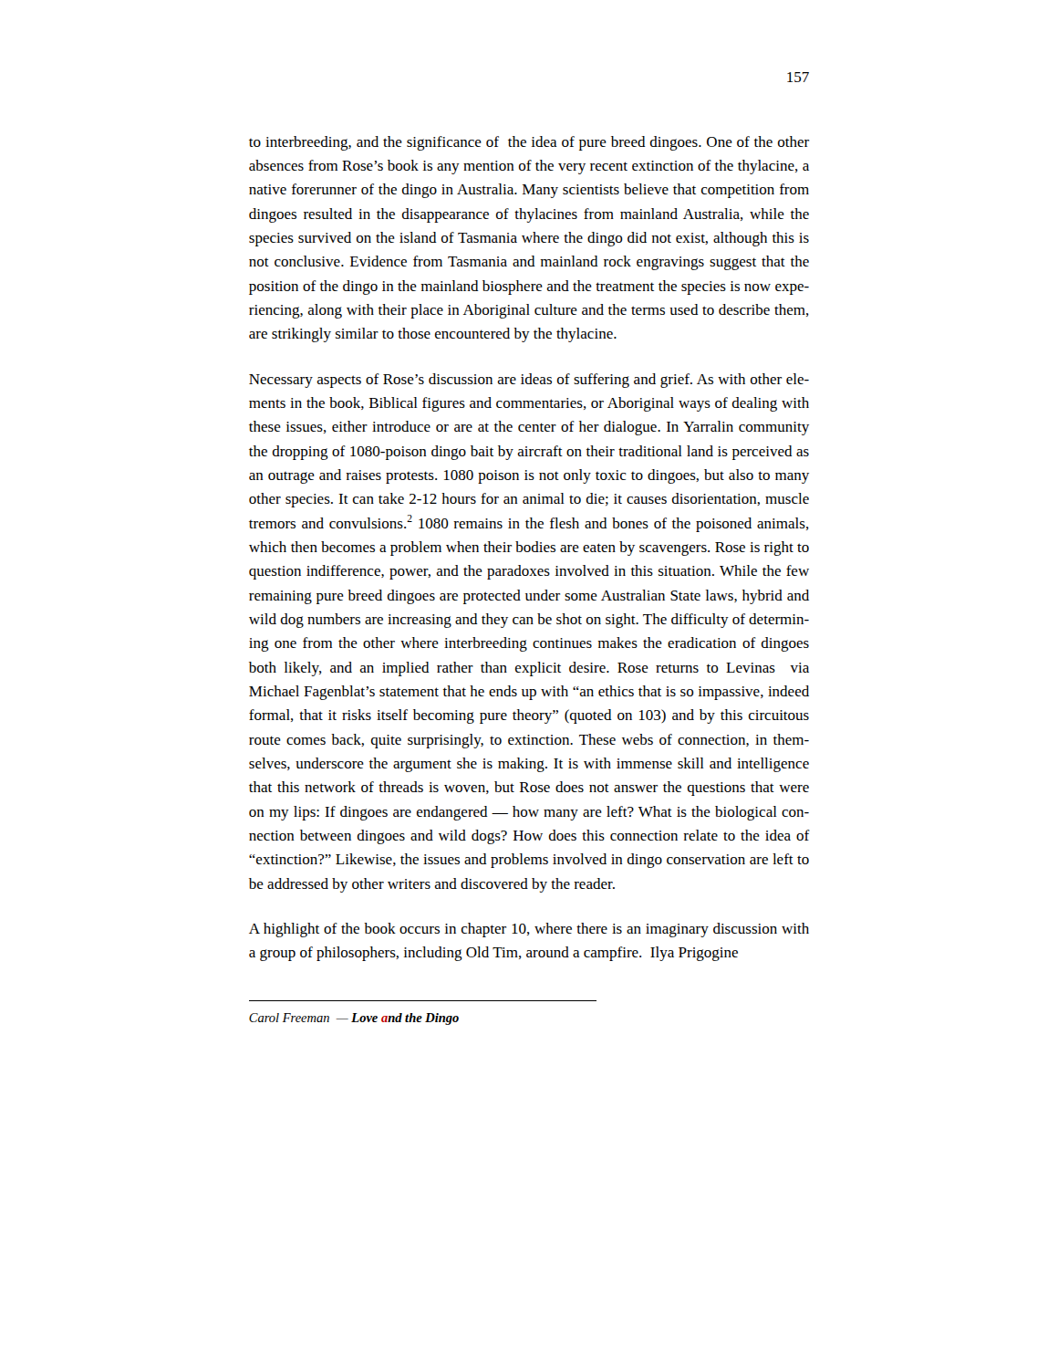157
to interbreeding, and the significance of the idea of pure breed dingoes. One of the other absences from Rose’s book is any mention of the very recent extinction of the thylacine, a native forerunner of the dingo in Australia. Many scientists believe that competition from dingoes resulted in the disappearance of thylacines from mainland Australia, while the species survived on the island of Tasmania where the dingo did not exist, although this is not conclusive. Evidence from Tasmania and mainland rock engravings suggest that the position of the dingo in the mainland biosphere and the treatment the species is now experiencing, along with their place in Aboriginal culture and the terms used to describe them, are strikingly similar to those encountered by the thylacine.
Necessary aspects of Rose’s discussion are ideas of suffering and grief. As with other elements in the book, Biblical figures and commentaries, or Aboriginal ways of dealing with these issues, either introduce or are at the center of her dialogue. In Yarralin community the dropping of 1080-poison dingo bait by aircraft on their traditional land is perceived as an outrage and raises protests. 1080 poison is not only toxic to dingoes, but also to many other species. It can take 2-12 hours for an animal to die; it causes disorientation, muscle tremors and convulsions.2 1080 remains in the flesh and bones of the poisoned animals, which then becomes a problem when their bodies are eaten by scavengers. Rose is right to question indifference, power, and the paradoxes involved in this situation. While the few remaining pure breed dingoes are protected under some Australian State laws, hybrid and wild dog numbers are increasing and they can be shot on sight. The difficulty of determining one from the other where interbreeding continues makes the eradication of dingoes both likely, and an implied rather than explicit desire. Rose returns to Levinas via Michael Fagenblat’s statement that he ends up with “an ethics that is so impassive, indeed formal, that it risks itself becoming pure theory” (quoted on 103) and by this circuitous route comes back, quite surprisingly, to extinction. These webs of connection, in themselves, underscore the argument she is making. It is with immense skill and intelligence that this network of threads is woven, but Rose does not answer the questions that were on my lips: If dingoes are endangered — how many are left? What is the biological connection between dingoes and wild dogs? How does this connection relate to the idea of “extinction?” Likewise, the issues and problems involved in dingo conservation are left to be addressed by other writers and discovered by the reader.
A highlight of the book occurs in chapter 10, where there is an imaginary discussion with a group of philosophers, including Old Tim, around a campfire. Ilya Prigogine
Carol Freeman — Love and the Dingo